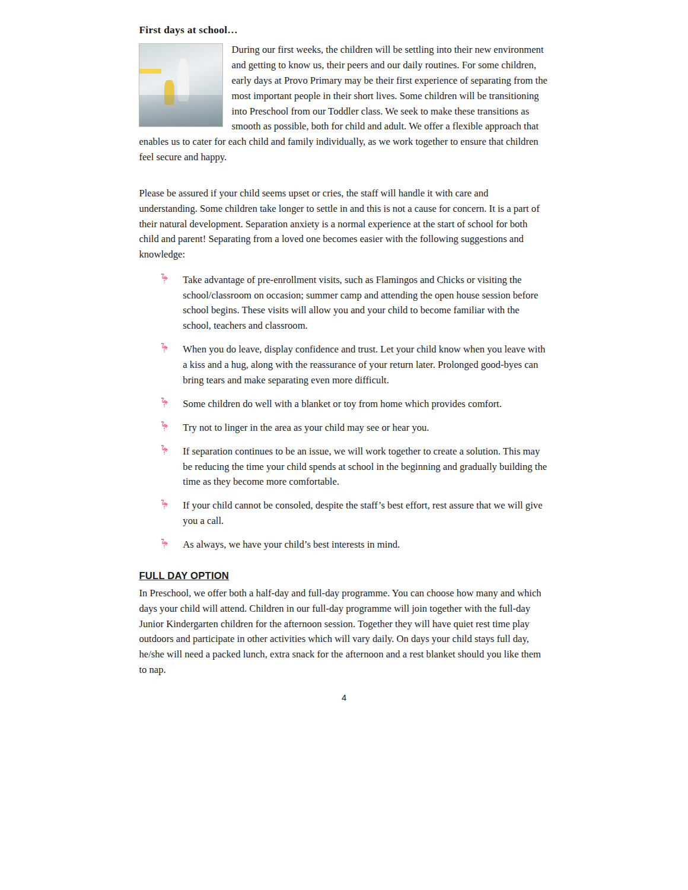First days at school…
During our first weeks, the children will be settling into their new environment and getting to know us, their peers and our daily routines. For some children, early days at Provo Primary may be their first experience of separating from the most important people in their short lives. Some children will be transitioning into Preschool from our Toddler class. We seek to make these transitions as smooth as possible, both for child and adult. We offer a flexible approach that enables us to cater for each child and family individually, as we work together to ensure that children feel secure and happy.
Please be assured if your child seems upset or cries, the staff will handle it with care and understanding. Some children take longer to settle in and this is not a cause for concern. It is a part of their natural development. Separation anxiety is a normal experience at the start of school for both child and parent! Separating from a loved one becomes easier with the following suggestions and knowledge:
Take advantage of pre-enrollment visits, such as Flamingos and Chicks or visiting the school/classroom on occasion; summer camp and attending the open house session before school begins. These visits will allow you and your child to become familiar with the school, teachers and classroom.
When you do leave, display confidence and trust. Let your child know when you leave with a kiss and a hug, along with the reassurance of your return later. Prolonged good-byes can bring tears and make separating even more difficult.
Some children do well with a blanket or toy from home which provides comfort.
Try not to linger in the area as your child may see or hear you.
If separation continues to be an issue, we will work together to create a solution. This may be reducing the time your child spends at school in the beginning and gradually building the time as they become more comfortable.
If your child cannot be consoled, despite the staff’s best effort, rest assure that we will give you a call.
As always, we have your child’s best interests in mind.
FULL DAY OPTION
In Preschool, we offer both a half-day and full-day programme. You can choose how many and which days your child will attend. Children in our full-day programme will join together with the full-day Junior Kindergarten children for the afternoon session. Together they will have quiet rest time play outdoors and participate in other activities which will vary daily. On days your child stays full day, he/she will need a packed lunch, extra snack for the afternoon and a rest blanket should you like them to nap.
4